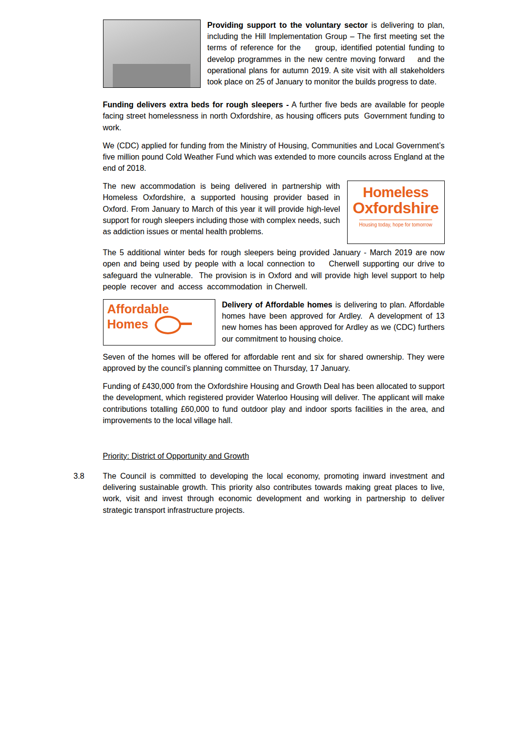Providing support to the voluntary sector is delivering to plan, including the Hill Implementation Group – The first meeting set the terms of reference for the group, identified potential funding to develop programmes in the new centre moving forward and the operational plans for autumn 2019. A site visit with all stakeholders took place on 25 of January to monitor the builds progress to date.
Funding delivers extra beds for rough sleepers - A further five beds are available for people facing street homelessness in north Oxfordshire, as housing officers puts Government funding to work.
We (CDC) applied for funding from the Ministry of Housing, Communities and Local Government’s five million pound Cold Weather Fund which was extended to more councils across England at the end of 2018.
Homeless
Oxfordshire
Housing today, hope for tomorrow
The new accommodation is being delivered in partnership with Homeless Oxfordshire, a supported housing provider based in Oxford. From January to March of this year it will provide high-level support for rough sleepers including those with complex needs, such as addiction issues or mental health problems.
The 5 additional winter beds for rough sleepers being provided January - March 2019 are now open and being used by people with a local connection to Cherwell supporting our drive to safeguard the vulnerable. The provision is in Oxford and will provide high level support to help people recover and access accommodation in Cherwell.
Affordable
Homes
Delivery of Affordable homes is delivering to plan. Affordable homes have been approved for Ardley. A development of 13 new homes has been approved for Ardley as we (CDC) furthers our commitment to housing choice.
Seven of the homes will be offered for affordable rent and six for shared ownership. They were approved by the council’s planning committee on Thursday, 17 January.
Funding of £430,000 from the Oxfordshire Housing and Growth Deal has been allocated to support the development, which registered provider Waterloo Housing will deliver. The applicant will make contributions totalling £60,000 to fund outdoor play and indoor sports facilities in the area, and improvements to the local village hall.
Priority: District of Opportunity and Growth
3.8
The Council is committed to developing the local economy, promoting inward investment and delivering sustainable growth. This priority also contributes towards making great places to live, work, visit and invest through economic development and working in partnership to deliver strategic transport infrastructure projects.